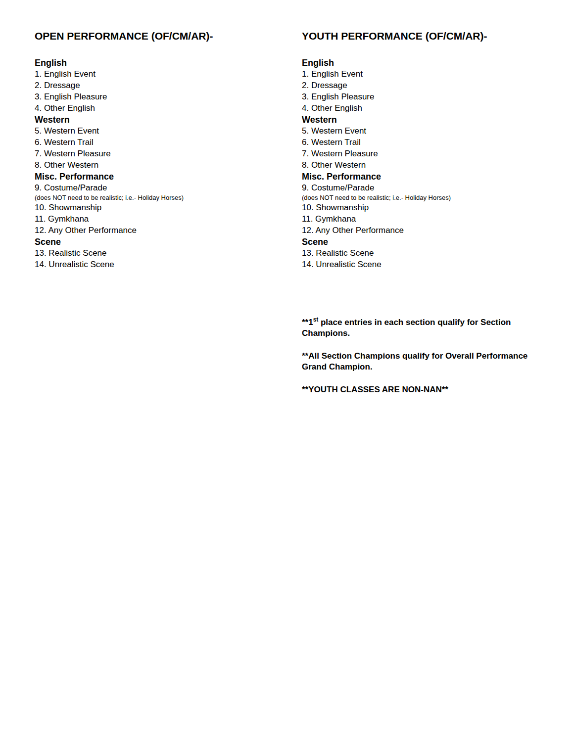OPEN PERFORMANCE (OF/CM/AR)-
English
1. English Event
2. Dressage
3. English Pleasure
4. Other English
Western
5. Western Event
6. Western Trail
7. Western Pleasure
8. Other Western
Misc. Performance
9. Costume/Parade
(does NOT need to be realistic; i.e.- Holiday Horses)
10. Showmanship
11. Gymkhana
12. Any Other Performance
Scene
13. Realistic Scene
14. Unrealistic Scene
YOUTH PERFORMANCE (OF/CM/AR)-
English
1. English Event
2. Dressage
3. English Pleasure
4. Other English
Western
5. Western Event
6. Western Trail
7. Western Pleasure
8. Other Western
Misc. Performance
9. Costume/Parade
(does NOT need to be realistic; i.e.- Holiday Horses)
10. Showmanship
11. Gymkhana
12. Any Other Performance
Scene
13. Realistic Scene
14. Unrealistic Scene
**1st place entries in each section qualify for Section Champions.
**All Section Champions qualify for Overall Performance Grand Champion.
**YOUTH CLASSES ARE NON-NAN**